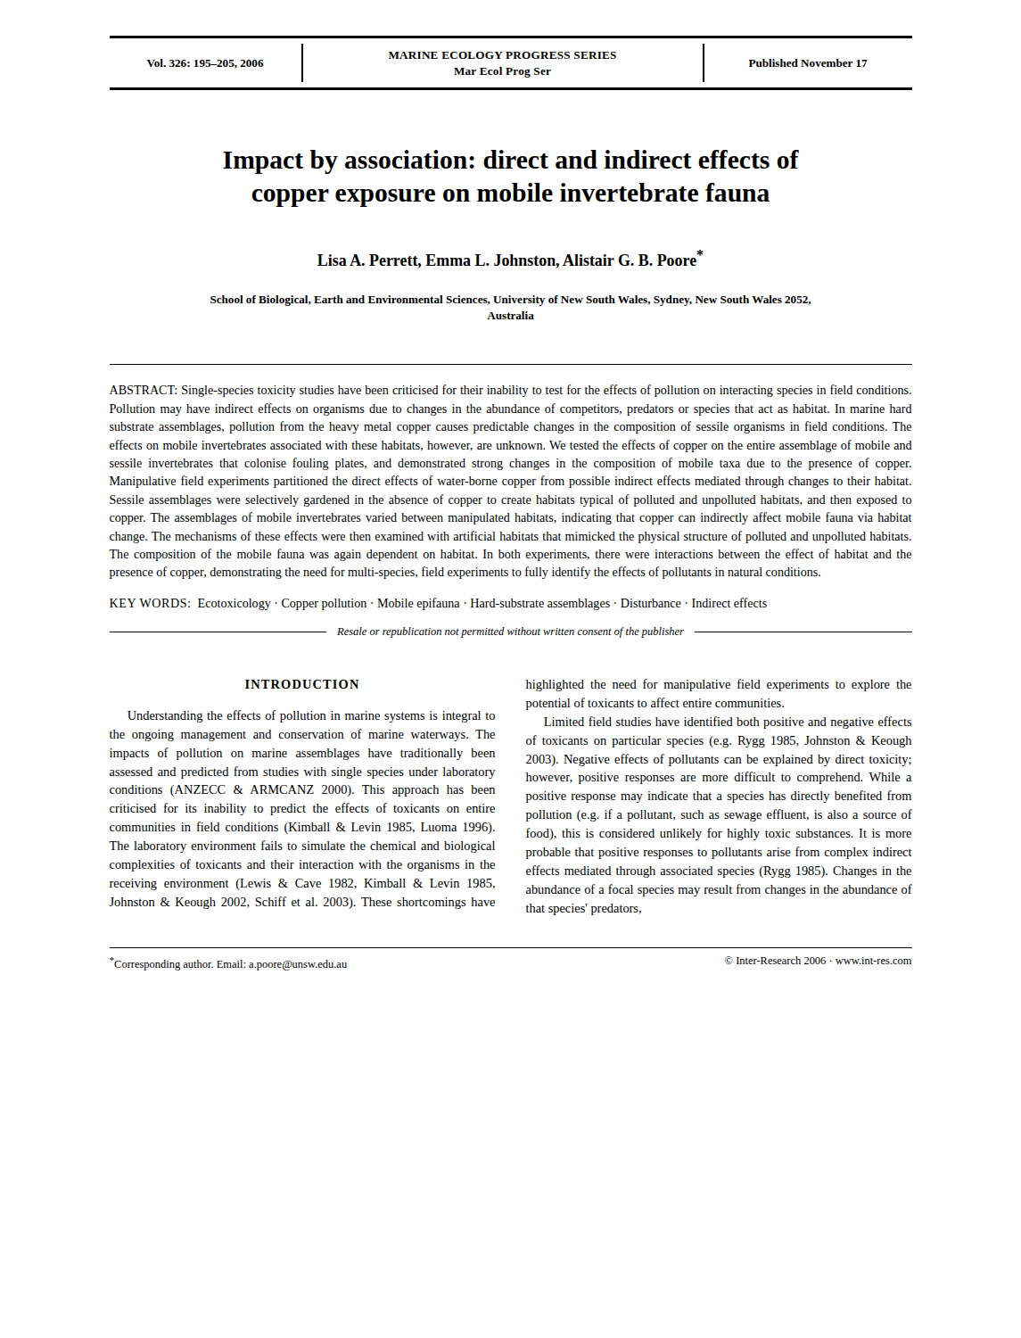| Vol. 326: 195–205, 2006 | MARINE ECOLOGY PROGRESS SERIES Mar Ecol Prog Ser | Published November 17 |
Impact by association: direct and indirect effects of
copper exposure on mobile invertebrate fauna
Lisa A. Perrett, Emma L. Johnston, Alistair G. B. Poore*
School of Biological, Earth and Environmental Sciences, University of New South Wales, Sydney, New South Wales 2052,
Australia
ABSTRACT: Single-species toxicity studies have been criticised for their inability to test for the effects of pollution on interacting species in field conditions. Pollution may have indirect effects on organisms due to changes in the abundance of competitors, predators or species that act as habitat. In marine hard substrate assemblages, pollution from the heavy metal copper causes predictable changes in the composition of sessile organisms in field conditions. The effects on mobile invertebrates associated with these habitats, however, are unknown. We tested the effects of copper on the entire assemblage of mobile and sessile invertebrates that colonise fouling plates, and demonstrated strong changes in the composition of mobile taxa due to the presence of copper. Manipulative field experiments partitioned the direct effects of water-borne copper from possible indirect effects mediated through changes to their habitat. Sessile assemblages were selectively gardened in the absence of copper to create habitats typical of polluted and unpolluted habitats, and then exposed to copper. The assemblages of mobile invertebrates varied between manipulated habitats, indicating that copper can indirectly affect mobile fauna via habitat change. The mechanisms of these effects were then examined with artificial habitats that mimicked the physical structure of polluted and unpolluted habitats. The composition of the mobile fauna was again dependent on habitat. In both experiments, there were interactions between the effect of habitat and the presence of copper, demonstrating the need for multi-species, field experiments to fully identify the effects of pollutants in natural conditions.
KEY WORDS: Ecotoxicology · Copper pollution · Mobile epifauna · Hard-substrate assemblages · Disturbance · Indirect effects
Resale or republication not permitted without written consent of the publisher
INTRODUCTION
Understanding the effects of pollution in marine systems is integral to the ongoing management and conservation of marine waterways. The impacts of pollution on marine assemblages have traditionally been assessed and predicted from studies with single species under laboratory conditions (ANZECC & ARMCANZ 2000). This approach has been criticised for its inability to predict the effects of toxicants on entire communities in field conditions (Kimball & Levin 1985, Luoma 1996). The laboratory environment fails to simulate the chemical and biological complexities of toxicants and their interaction with the organisms in the receiving environment (Lewis & Cave 1982, Kimball & Levin 1985, Johnston & Keough 2002, Schiff et al. 2003). These shortcomings have highlighted the need for manipulative field experiments to explore the potential of toxicants to affect entire communities.
Limited field studies have identified both positive and negative effects of toxicants on particular species (e.g. Rygg 1985, Johnston & Keough 2003). Negative effects of pollutants can be explained by direct toxicity; however, positive responses are more difficult to comprehend. While a positive response may indicate that a species has directly benefited from pollution (e.g. if a pollutant, such as sewage effluent, is also a source of food), this is considered unlikely for highly toxic substances. It is more probable that positive responses to pollutants arise from complex indirect effects mediated through associated species (Rygg 1985). Changes in the abundance of a focal species may result from changes in the abundance of that species' predators,
*Corresponding author. Email: a.poore@unsw.edu.au
© Inter-Research 2006 · www.int-res.com